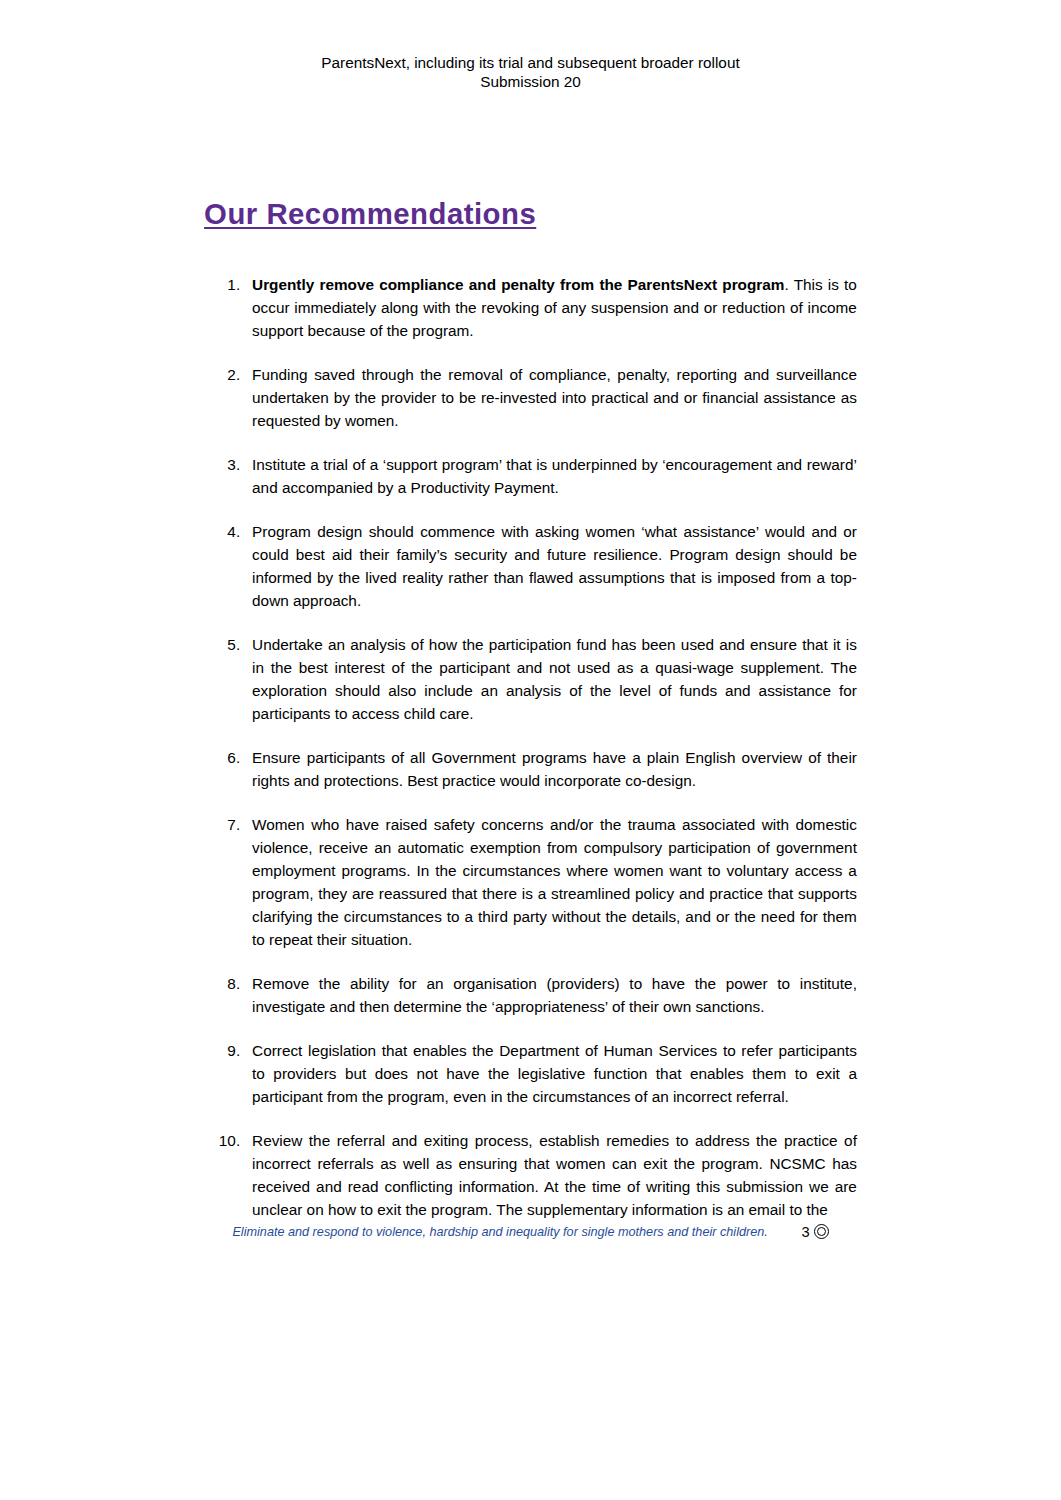ParentsNext, including its trial and subsequent broader rollout
Submission 20
Our Recommendations
Urgently remove compliance and penalty from the ParentsNext program. This is to occur immediately along with the revoking of any suspension and or reduction of income support because of the program.
Funding saved through the removal of compliance, penalty, reporting and surveillance undertaken by the provider to be re-invested into practical and or financial assistance as requested by women.
Institute a trial of a ‘support program’ that is underpinned by ‘encouragement and reward’ and accompanied by a Productivity Payment.
Program design should commence with asking women ‘what assistance’ would and or could best aid their family’s security and future resilience. Program design should be informed by the lived reality rather than flawed assumptions that is imposed from a top-down approach.
Undertake an analysis of how the participation fund has been used and ensure that it is in the best interest of the participant and not used as a quasi-wage supplement. The exploration should also include an analysis of the level of funds and assistance for participants to access child care.
Ensure participants of all Government programs have a plain English overview of their rights and protections. Best practice would incorporate co-design.
Women who have raised safety concerns and/or the trauma associated with domestic violence, receive an automatic exemption from compulsory participation of government employment programs. In the circumstances where women want to voluntary access a program, they are reassured that there is a streamlined policy and practice that supports clarifying the circumstances to a third party without the details, and or the need for them to repeat their situation.
Remove the ability for an organisation (providers) to have the power to institute, investigate and then determine the ‘appropriateness’ of their own sanctions.
Correct legislation that enables the Department of Human Services to refer participants to providers but does not have the legislative function that enables them to exit a participant from the program, even in the circumstances of an incorrect referral.
Review the referral and exiting process, establish remedies to address the practice of incorrect referrals as well as ensuring that women can exit the program. NCSMC has received and read conflicting information. At the time of writing this submission we are unclear on how to exit the program. The supplementary information is an email to the
Eliminate and respond to violence, hardship and inequality for single mothers and their children. 3